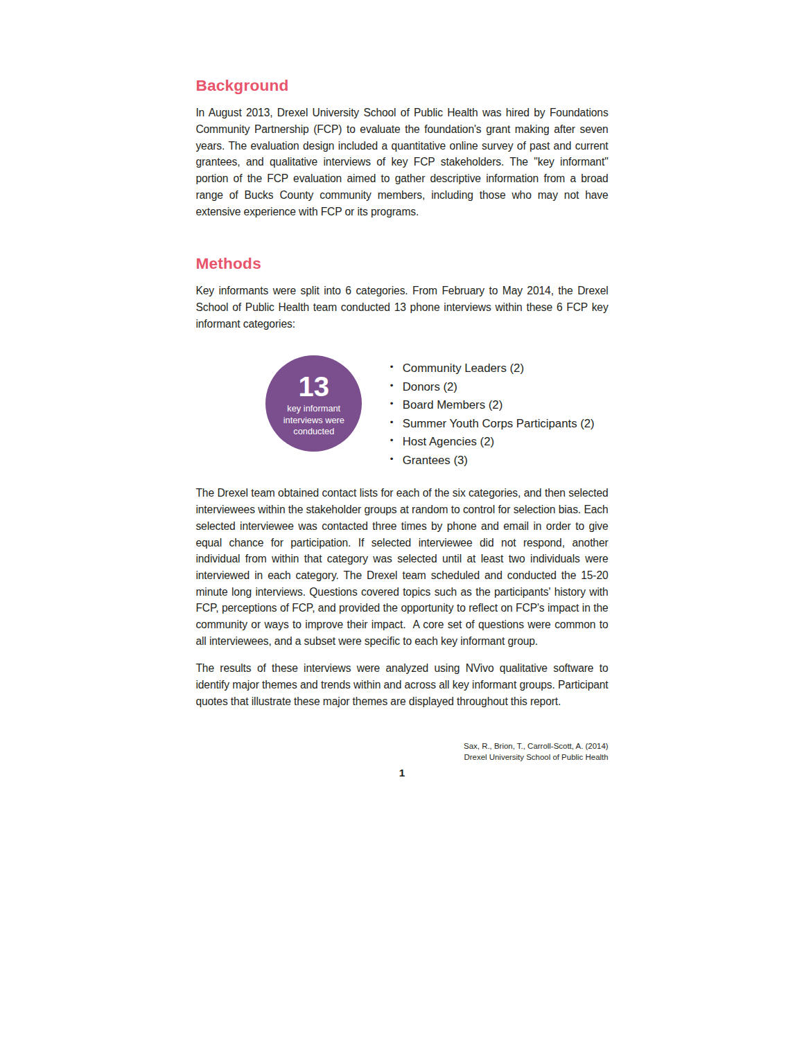Background
In August 2013, Drexel University School of Public Health was hired by Foundations Community Partnership (FCP) to evaluate the foundation's grant making after seven years. The evaluation design included a quantitative online survey of past and current grantees, and qualitative interviews of key FCP stakeholders. The "key informant" portion of the FCP evaluation aimed to gather descriptive information from a broad range of Bucks County community members, including those who may not have extensive experience with FCP or its programs.
Methods
Key informants were split into 6 categories. From February to May 2014, the Drexel School of Public Health team conducted 13 phone interviews within these 6 FCP key informant categories:
13
key informant interviews were conducted
Community Leaders (2)
Donors (2)
Board Members (2)
Summer Youth Corps Participants (2)
Host Agencies (2)
Grantees (3)
The Drexel team obtained contact lists for each of the six categories, and then selected interviewees within the stakeholder groups at random to control for selection bias. Each selected interviewee was contacted three times by phone and email in order to give equal chance for participation. If selected interviewee did not respond, another individual from within that category was selected until at least two individuals were interviewed in each category. The Drexel team scheduled and conducted the 15-20 minute long interviews. Questions covered topics such as the participants' history with FCP, perceptions of FCP, and provided the opportunity to reflect on FCP's impact in the community or ways to improve their impact. A core set of questions were common to all interviewees, and a subset were specific to each key informant group.
The results of these interviews were analyzed using NVivo qualitative software to identify major themes and trends within and across all key informant groups. Participant quotes that illustrate these major themes are displayed throughout this report.
Sax, R., Brion, T., Carroll-Scott, A. (2014)
Drexel University School of Public Health
1